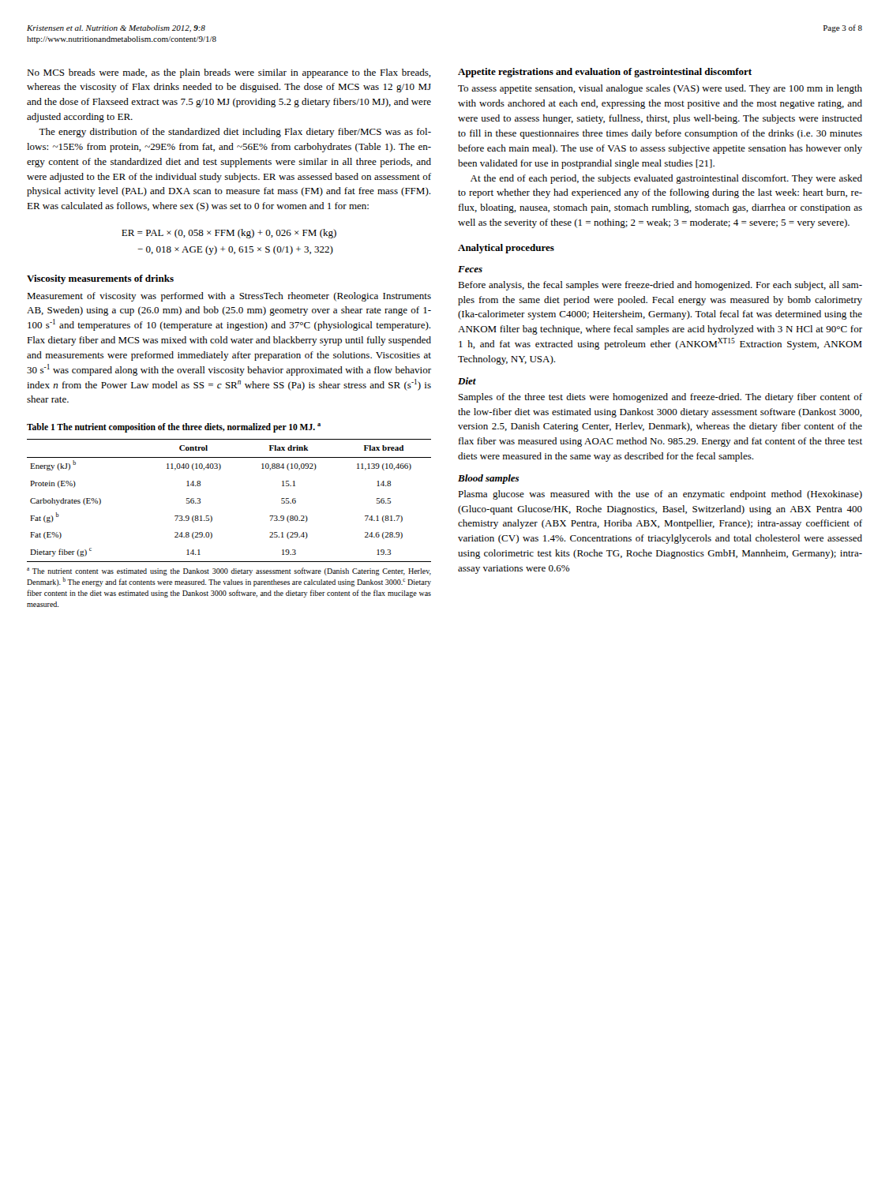Kristensen et al. Nutrition & Metabolism 2012, 9:8
http://www.nutritionandmetabolism.com/content/9/1/8
Page 3 of 8
No MCS breads were made, as the plain breads were similar in appearance to the Flax breads, whereas the viscosity of Flax drinks needed to be disguised. The dose of MCS was 12 g/10 MJ and the dose of Flaxseed extract was 7.5 g/10 MJ (providing 5.2 g dietary fibers/10 MJ), and were adjusted according to ER.
The energy distribution of the standardized diet including Flax dietary fiber/MCS was as follows: ~15E% from protein, ~29E% from fat, and ~56E% from carbohydrates (Table 1). The energy content of the standardized diet and test supplements were similar in all three periods, and were adjusted to the ER of the individual study subjects. ER was assessed based on assessment of physical activity level (PAL) and DXA scan to measure fat mass (FM) and fat free mass (FFM). ER was calculated as follows, where sex (S) was set to 0 for women and 1 for men:
ER = PAL × (0, 058 × FFM (kg) + 0, 026 × FM (kg) − 0, 018 × AGE (y) + 0, 615 × S (0/1) + 3, 322)
Viscosity measurements of drinks
Measurement of viscosity was performed with a StressTech rheometer (Reologica Instruments AB, Sweden) using a cup (26.0 mm) and bob (25.0 mm) geometry over a shear rate range of 1-100 s-1 and temperatures of 10 (temperature at ingestion) and 37°C (physiological temperature). Flax dietary fiber and MCS was mixed with cold water and blackberry syrup until fully suspended and measurements were preformed immediately after preparation of the solutions. Viscosities at 30 s-1 was compared along with the overall viscosity behavior approximated with a flow behavior index n from the Power Law model as SS = c SRn where SS (Pa) is shear stress and SR (s-1) is shear rate.
Table 1 The nutrient composition of the three diets, normalized per 10 MJ. a
| | Control | Flax drink | Flax bread |
| --- | --- | --- | --- |
| Energy (kJ) b | 11,040 (10,403) | 10,884 (10,092) | 11,139 (10,466) |
| Protein (E%) | 14.8 | 15.1 | 14.8 |
| Carbohydrates (E%) | 56.3 | 55.6 | 56.5 |
| Fat (g) b | 73.9 (81.5) | 73.9 (80.2) | 74.1 (81.7) |
| Fat (E%) | 24.8 (29.0) | 25.1 (29.4) | 24.6 (28.9) |
| Dietary fiber (g) c | 14.1 | 19.3 | 19.3 |
a The nutrient content was estimated using the Dankost 3000 dietary assessment software (Danish Catering Center, Herlev, Denmark). b The energy and fat contents were measured. The values in parentheses are calculated using Dankost 3000.c Dietary fiber content in the diet was estimated using the Dankost 3000 software, and the dietary fiber content of the flax mucilage was measured.
Appetite registrations and evaluation of gastrointestinal discomfort
To assess appetite sensation, visual analogue scales (VAS) were used. They are 100 mm in length with words anchored at each end, expressing the most positive and the most negative rating, and were used to assess hunger, satiety, fullness, thirst, plus well-being. The subjects were instructed to fill in these questionnaires three times daily before consumption of the drinks (i.e. 30 minutes before each main meal). The use of VAS to assess subjective appetite sensation has however only been validated for use in postprandial single meal studies [21].
At the end of each period, the subjects evaluated gastrointestinal discomfort. They were asked to report whether they had experienced any of the following during the last week: heart burn, reflux, bloating, nausea, stomach pain, stomach rumbling, stomach gas, diarrhea or constipation as well as the severity of these (1 = nothing; 2 = weak; 3 = moderate; 4 = severe; 5 = very severe).
Analytical procedures
Feces
Before analysis, the fecal samples were freeze-dried and homogenized. For each subject, all samples from the same diet period were pooled. Fecal energy was measured by bomb calorimetry (Ika-calorimeter system C4000; Heitersheim, Germany). Total fecal fat was determined using the ANKOM filter bag technique, where fecal samples are acid hydrolyzed with 3 N HCl at 90°C for 1 h, and fat was extracted using petroleum ether (ANKOMXT15 Extraction System, ANKOM Technology, NY, USA).
Diet
Samples of the three test diets were homogenized and freeze-dried. The dietary fiber content of the low-fiber diet was estimated using Dankost 3000 dietary assessment software (Dankost 3000, version 2.5, Danish Catering Center, Herlev, Denmark), whereas the dietary fiber content of the flax fiber was measured using AOAC method No. 985.29. Energy and fat content of the three test diets were measured in the same way as described for the fecal samples.
Blood samples
Plasma glucose was measured with the use of an enzymatic endpoint method (Hexokinase) (Gluco-quant Glucose/HK, Roche Diagnostics, Basel, Switzerland) using an ABX Pentra 400 chemistry analyzer (ABX Pentra, Horiba ABX, Montpellier, France); intra-assay coefficient of variation (CV) was 1.4%. Concentrations of triacylglycerols and total cholesterol were assessed using colorimetric test kits (Roche TG, Roche Diagnostics GmbH, Mannheim, Germany); intra-assay variations were 0.6%